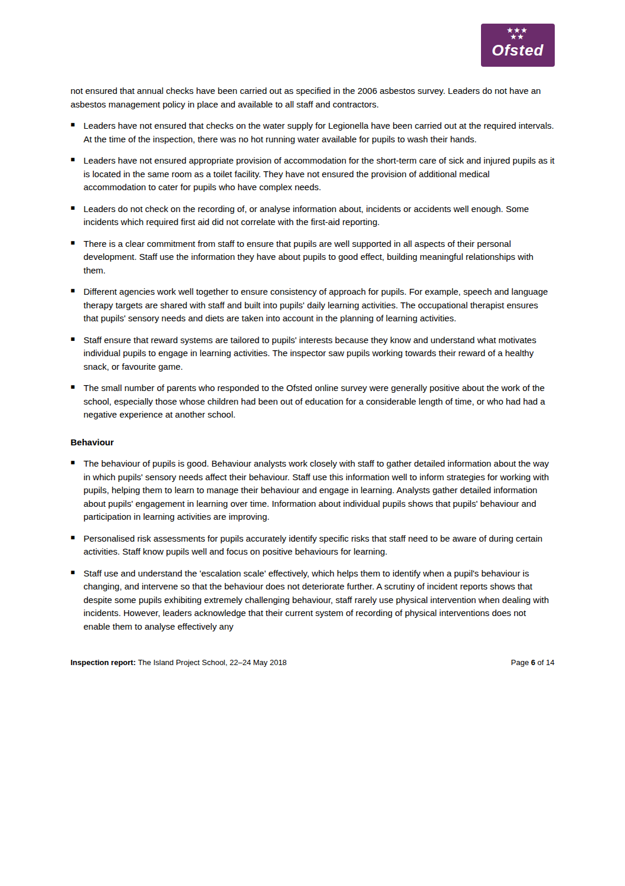★★★
★★Ofsted
not ensured that annual checks have been carried out as specified in the 2006 asbestos survey. Leaders do not have an asbestos management policy in place and available to all staff and contractors.
Leaders have not ensured that checks on the water supply for Legionella have been carried out at the required intervals. At the time of the inspection, there was no hot running water available for pupils to wash their hands.
Leaders have not ensured appropriate provision of accommodation for the short-term care of sick and injured pupils as it is located in the same room as a toilet facility. They have not ensured the provision of additional medical accommodation to cater for pupils who have complex needs.
Leaders do not check on the recording of, or analyse information about, incidents or accidents well enough. Some incidents which required first aid did not correlate with the first-aid reporting.
There is a clear commitment from staff to ensure that pupils are well supported in all aspects of their personal development. Staff use the information they have about pupils to good effect, building meaningful relationships with them.
Different agencies work well together to ensure consistency of approach for pupils. For example, speech and language therapy targets are shared with staff and built into pupils' daily learning activities. The occupational therapist ensures that pupils' sensory needs and diets are taken into account in the planning of learning activities.
Staff ensure that reward systems are tailored to pupils' interests because they know and understand what motivates individual pupils to engage in learning activities. The inspector saw pupils working towards their reward of a healthy snack, or favourite game.
The small number of parents who responded to the Ofsted online survey were generally positive about the work of the school, especially those whose children had been out of education for a considerable length of time, or who had had a negative experience at another school.
Behaviour
The behaviour of pupils is good. Behaviour analysts work closely with staff to gather detailed information about the way in which pupils' sensory needs affect their behaviour. Staff use this information well to inform strategies for working with pupils, helping them to learn to manage their behaviour and engage in learning. Analysts gather detailed information about pupils' engagement in learning over time. Information about individual pupils shows that pupils' behaviour and participation in learning activities are improving.
Personalised risk assessments for pupils accurately identify specific risks that staff need to be aware of during certain activities. Staff know pupils well and focus on positive behaviours for learning.
Staff use and understand the 'escalation scale' effectively, which helps them to identify when a pupil's behaviour is changing, and intervene so that the behaviour does not deteriorate further. A scrutiny of incident reports shows that despite some pupils exhibiting extremely challenging behaviour, staff rarely use physical intervention when dealing with incidents. However, leaders acknowledge that their current system of recording of physical interventions does not enable them to analyse effectively any
Inspection report: The Island Project School, 22–24 May 2018
Page 6 of 14